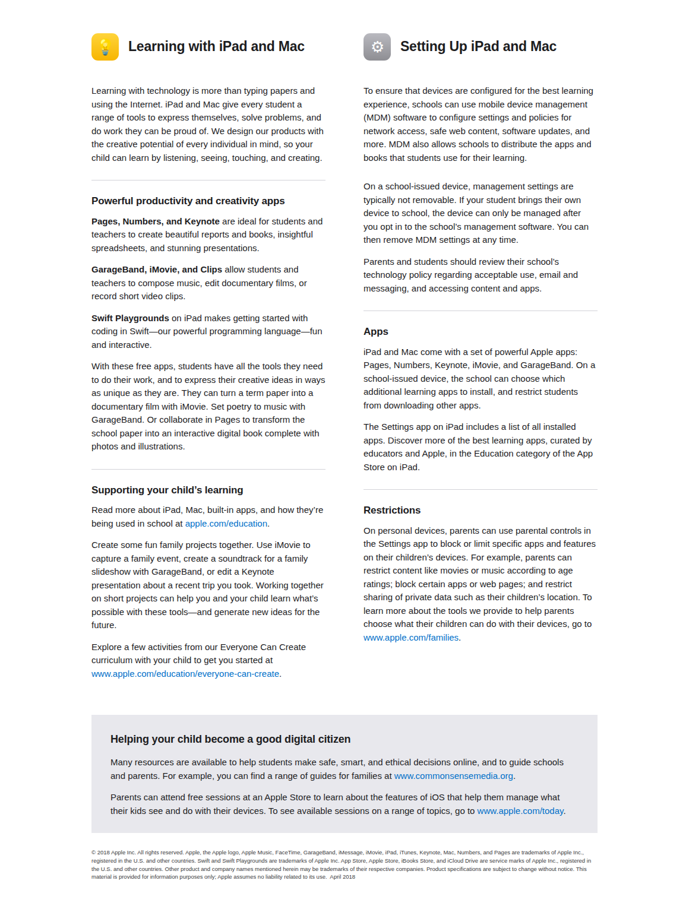💡
Learning with iPad and Mac
Learning with technology is more than typing papers and using the Internet. iPad and Mac give every student a range of tools to express themselves, solve problems, and do work they can be proud of. We design our products with the creative potential of every individual in mind, so your child can learn by listening, seeing, touching, and creating.
Powerful productivity and creativity apps
Pages, Numbers, and Keynote are ideal for students and teachers to create beautiful reports and books, insightful spreadsheets, and stunning presentations.
GarageBand, iMovie, and Clips allow students and teachers to compose music, edit documentary films, or record short video clips.
Swift Playgrounds on iPad makes getting started with coding in Swift—our powerful programming language—fun and interactive.
With these free apps, students have all the tools they need to do their work, and to express their creative ideas in ways as unique as they are. They can turn a term paper into a documentary film with iMovie. Set poetry to music with GarageBand. Or collaborate in Pages to transform the school paper into an interactive digital book complete with photos and illustrations.
Supporting your child’s learning
Read more about iPad, Mac, built-in apps, and how they’re being used in school at apple.com/education.
Create some fun family projects together. Use iMovie to capture a family event, create a soundtrack for a family slideshow with GarageBand, or edit a Keynote presentation about a recent trip you took. Working together on short projects can help you and your child learn what’s possible with these tools—and generate new ideas for the future.
Explore a few activities from our Everyone Can Create curriculum with your child to get you started at www.apple.com/education/everyone-can-create.
⚙︎
Setting Up iPad and Mac
To ensure that devices are configured for the best learning experience, schools can use mobile device management (MDM) software to configure settings and policies for network access, safe web content, software updates, and more. MDM also allows schools to distribute the apps and books that students use for their learning.
On a school-issued device, management settings are typically not removable. If your student brings their own device to school, the device can only be managed after you opt in to the school’s management software. You can then remove MDM settings at any time.
Parents and students should review their school’s technology policy regarding acceptable use, email and messaging, and accessing content and apps.
Apps
iPad and Mac come with a set of powerful Apple apps: Pages, Numbers, Keynote, iMovie, and GarageBand. On a school-issued device, the school can choose which additional learning apps to install, and restrict students from downloading other apps.
The Settings app on iPad includes a list of all installed apps. Discover more of the best learning apps, curated by educators and Apple, in the Education category of the App Store on iPad.
Restrictions
On personal devices, parents can use parental controls in the Settings app to block or limit specific apps and features on their children’s devices. For example, parents can restrict content like movies or music according to age ratings; block certain apps or web pages; and restrict sharing of private data such as their children’s location. To learn more about the tools we provide to help parents choose what their children can do with their devices, go to www.apple.com/families.
Helping your child become a good digital citizen
Many resources are available to help students make safe, smart, and ethical decisions online, and to guide schools and parents. For example, you can find a range of guides for families at www.commonsensemedia.org.
Parents can attend free sessions at an Apple Store to learn about the features of iOS that help them manage what their kids see and do with their devices. To see available sessions on a range of topics, go to www.apple.com/today.
© 2018 Apple Inc. All rights reserved. Apple, the Apple logo, Apple Music, FaceTime, GarageBand, iMessage, iMovie, iPad, iTunes, Keynote, Mac, Numbers, and Pages are trademarks of Apple Inc., registered in the U.S. and other countries. Swift and Swift Playgrounds are trademarks of Apple Inc. App Store, Apple Store, iBooks Store, and iCloud Drive are service marks of Apple Inc., registered in the U.S. and other countries. Other product and company names mentioned herein may be trademarks of their respective companies. Product specifications are subject to change without notice. This material is provided for information purposes only; Apple assumes no liability related to its use. April 2018